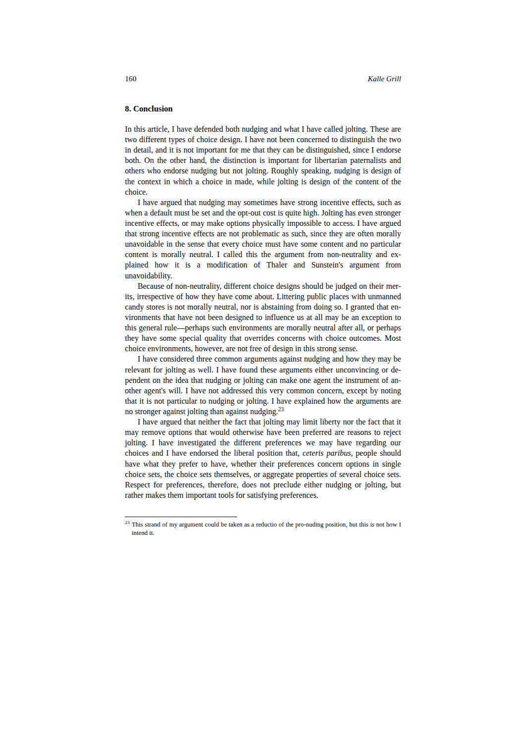160 Kalle Grill
8. Conclusion
In this article, I have defended both nudging and what I have called jolting. These are two different types of choice design. I have not been concerned to distinguish the two in detail, and it is not important for me that they can be distinguished, since I endorse both. On the other hand, the distinction is important for libertarian paternalists and others who endorse nudging but not jolting. Roughly speaking, nudging is design of the context in which a choice in made, while jolting is design of the content of the choice.
I have argued that nudging may sometimes have strong incentive effects, such as when a default must be set and the opt-out cost is quite high. Jolting has even stronger incentive effects, or may make options physically impossible to access. I have argued that strong incentive effects are not problematic as such, since they are often morally unavoidable in the sense that every choice must have some content and no particular content is morally neutral. I called this the argument from non-neutrality and explained how it is a modification of Thaler and Sunstein's argument from unavoidability.
Because of non-neutrality, different choice designs should be judged on their merits, irrespective of how they have come about. Littering public places with unmanned candy stores is not morally neutral, nor is abstaining from doing so. I granted that environments that have not been designed to influence us at all may be an exception to this general rule—perhaps such environments are morally neutral after all, or perhaps they have some special quality that overrides concerns with choice outcomes. Most choice environments, however, are not free of design in this strong sense.
I have considered three common arguments against nudging and how they may be relevant for jolting as well. I have found these arguments either unconvincing or dependent on the idea that nudging or jolting can make one agent the instrument of another agent's will. I have not addressed this very common concern, except by noting that it is not particular to nudging or jolting. I have explained how the arguments are no stronger against jolting than against nudging.23
I have argued that neither the fact that jolting may limit liberty nor the fact that it may remove options that would otherwise have been preferred are reasons to reject jolting. I have investigated the different preferences we may have regarding our choices and I have endorsed the liberal position that, ceteris paribus, people should have what they prefer to have, whether their preferences concern options in single choice sets, the choice sets themselves, or aggregate properties of several choice sets. Respect for preferences, therefore, does not preclude either nudging or jolting, but rather makes them important tools for satisfying preferences.
23 This strand of my argument could be taken as a reductio of the pro-nuding position, but this is not how I intend it.